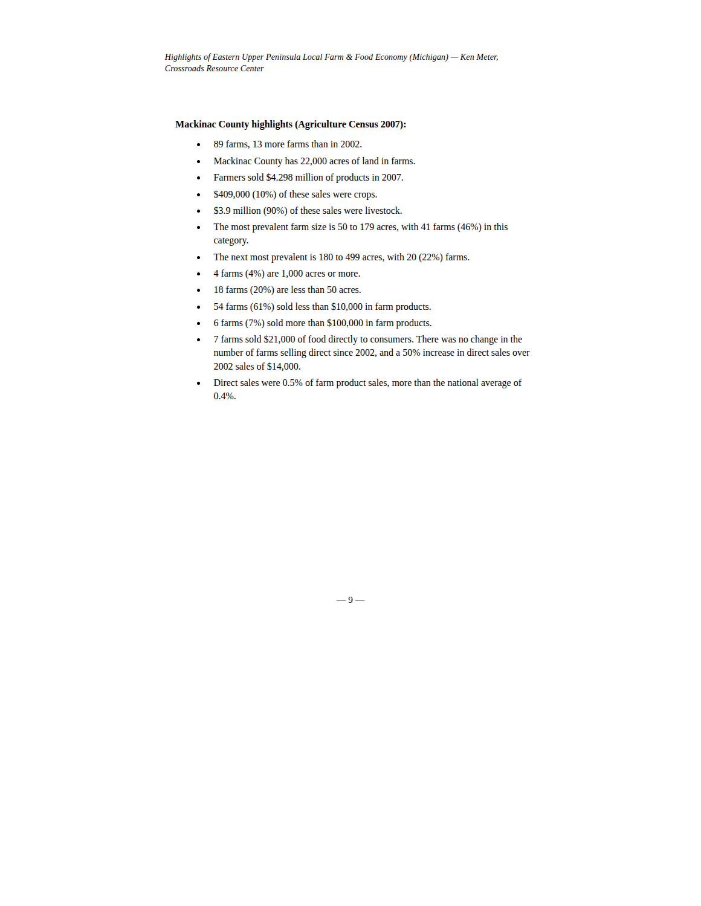Highlights of Eastern Upper Peninsula Local Farm & Food Economy (Michigan) — Ken Meter, Crossroads Resource Center
Mackinac County highlights (Agriculture Census 2007):
89 farms, 13 more farms than in 2002.
Mackinac County has 22,000 acres of land in farms.
Farmers sold $4.298 million of products in 2007.
$409,000 (10%) of these sales were crops.
$3.9 million (90%) of these sales were livestock.
The most prevalent farm size is 50 to 179 acres, with 41 farms (46%) in this category.
The next most prevalent is 180 to 499 acres, with 20 (22%) farms.
4 farms (4%) are 1,000 acres or more.
18 farms (20%) are less than 50 acres.
54 farms (61%) sold less than $10,000 in farm products.
6 farms (7%) sold more than $100,000 in farm products.
7 farms sold $21,000 of food directly to consumers. There was no change in the number of farms selling direct since 2002, and a 50% increase in direct sales over 2002 sales of $14,000.
Direct sales were 0.5% of farm product sales, more than the national average of 0.4%.
— 9 —